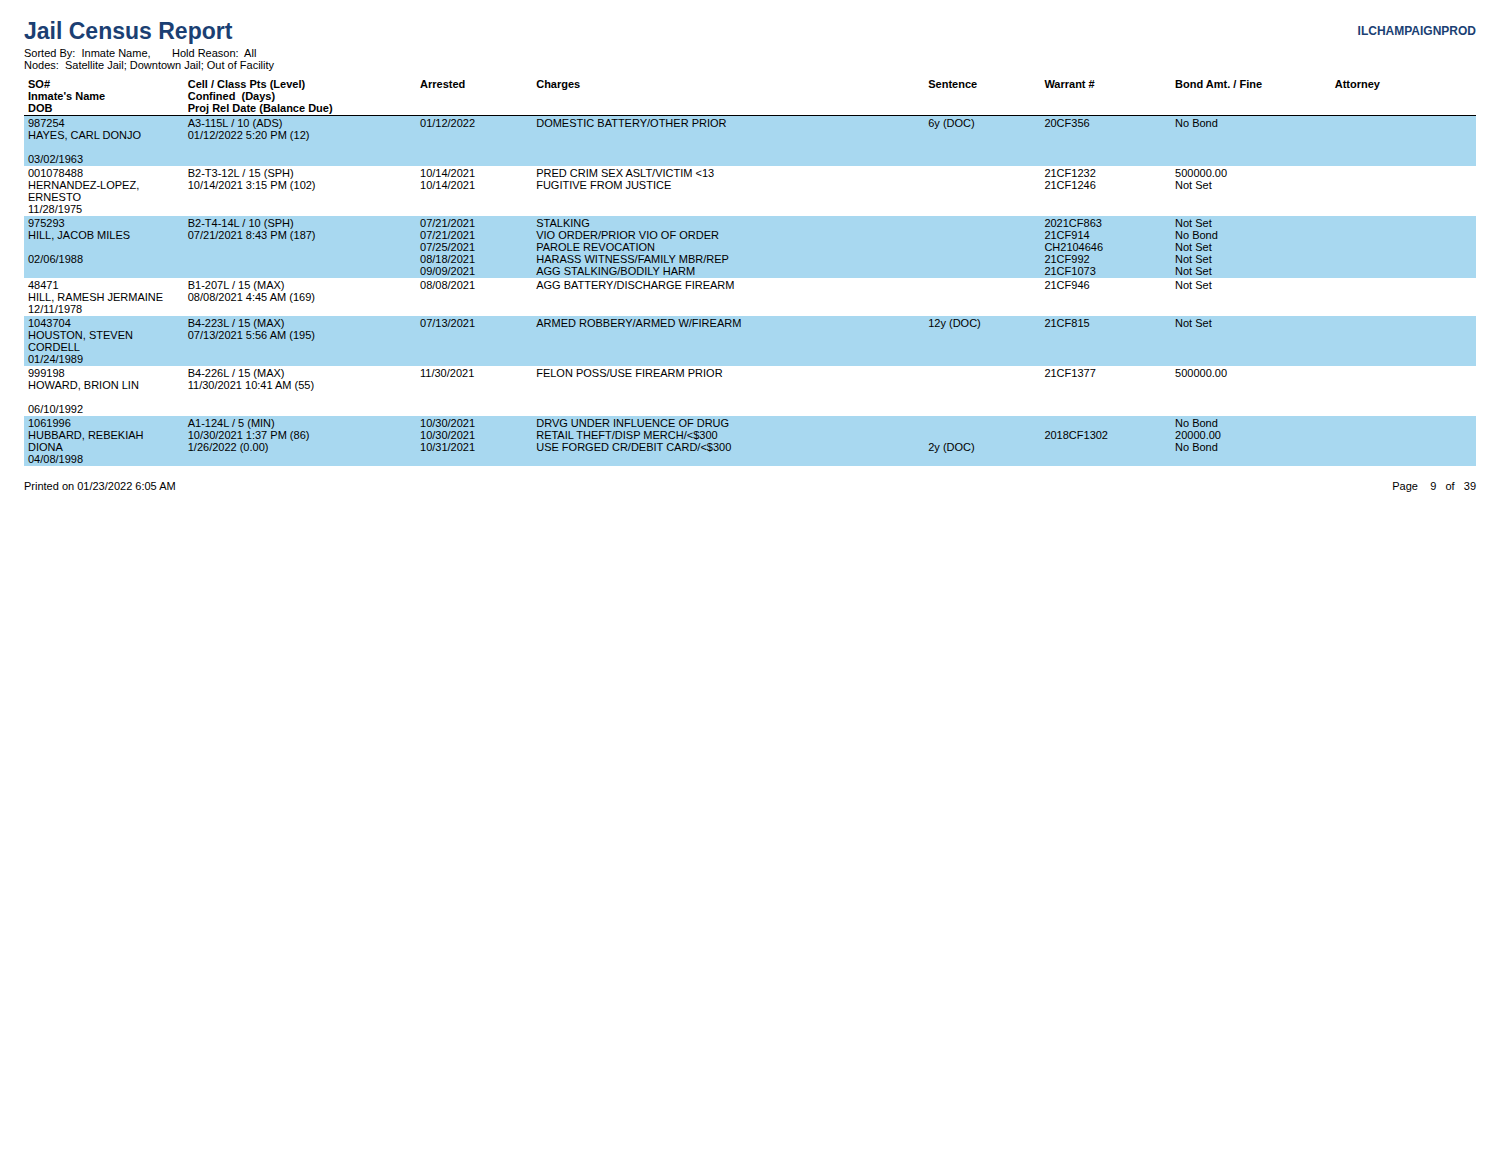ILCHAMPAIGNPROD
Jail Census Report
Sorted By: Inmate Name, Hold Reason: All
Nodes: Satellite Jail; Downtown Jail; Out of Facility
| SO# Inmate's Name DOB | Cell / Class Pts (Level) Confined (Days) Proj Rel Date (Balance Due) | Arrested | Charges | Sentence | Warrant # | Bond Amt. / Fine | Attorney |
| --- | --- | --- | --- | --- | --- | --- | --- |
| 987254 HAYES, CARL DONJO 03/02/1963 | A3-115L / 10 (ADS) 01/12/2022 5:20 PM (12) | 01/12/2022 | DOMESTIC BATTERY/OTHER PRIOR | 6y (DOC) | 20CF356 | No Bond | |
| 001078488 HERNANDEZ-LOPEZ, ERNESTO 11/28/1975 | B2-T3-12L / 15 (SPH) 10/14/2021 3:15 PM (102) | 10/14/2021 10/14/2021 | PRED CRIM SEX ASLT/VICTIM <13 FUGITIVE FROM JUSTICE | | 21CF1232 21CF1246 | 500000.00 Not Set | |
| 975293 HILL, JACOB MILES 02/06/1988 | B2-T4-14L / 10 (SPH) 07/21/2021 8:43 PM (187) | 07/21/2021 07/21/2021 07/25/2021 08/18/2021 09/09/2021 | STALKING VIO ORDER/PRIOR VIO OF ORDER PAROLE REVOCATION HARASS WITNESS/FAMILY MBR/REP AGG STALKING/BODILY HARM | | 2021CF863 21CF914 CH2104646 21CF992 21CF1073 | Not Set No Bond Not Set Not Set Not Set | |
| 48471 HILL, RAMESH JERMAINE 12/11/1978 | B1-207L / 15 (MAX) 08/08/2021 4:45 AM (169) | 08/08/2021 | AGG BATTERY/DISCHARGE FIREARM | | 21CF946 | Not Set | |
| 1043704 HOUSTON, STEVEN CORDELL 01/24/1989 | B4-223L / 15 (MAX) 07/13/2021 5:56 AM (195) | 07/13/2021 | ARMED ROBBERY/ARMED W/FIREARM | 12y (DOC) | 21CF815 | Not Set | |
| 999198 HOWARD, BRION LIN 06/10/1992 | B4-226L / 15 (MAX) 11/30/2021 10:41 AM (55) | 11/30/2021 | FELON POSS/USE FIREARM PRIOR | | 21CF1377 | 500000.00 | |
| 1061996 HUBBARD, REBEKIAH DIONA 04/08/1998 | A1-124L / 5 (MIN) 10/30/2021 1:37 PM (86) 1/26/2022 (0.00) | 10/30/2021 10/30/2021 10/31/2021 | DRVG UNDER INFLUENCE OF DRUG RETAIL THEFT/DISP MERCH/<$300 USE FORGED CR/DEBIT CARD/<$300 | 2y (DOC) | 2018CF1302 | No Bond 20000.00 No Bond | |
Printed on 01/23/2022 6:05 AM Page 9 of 39